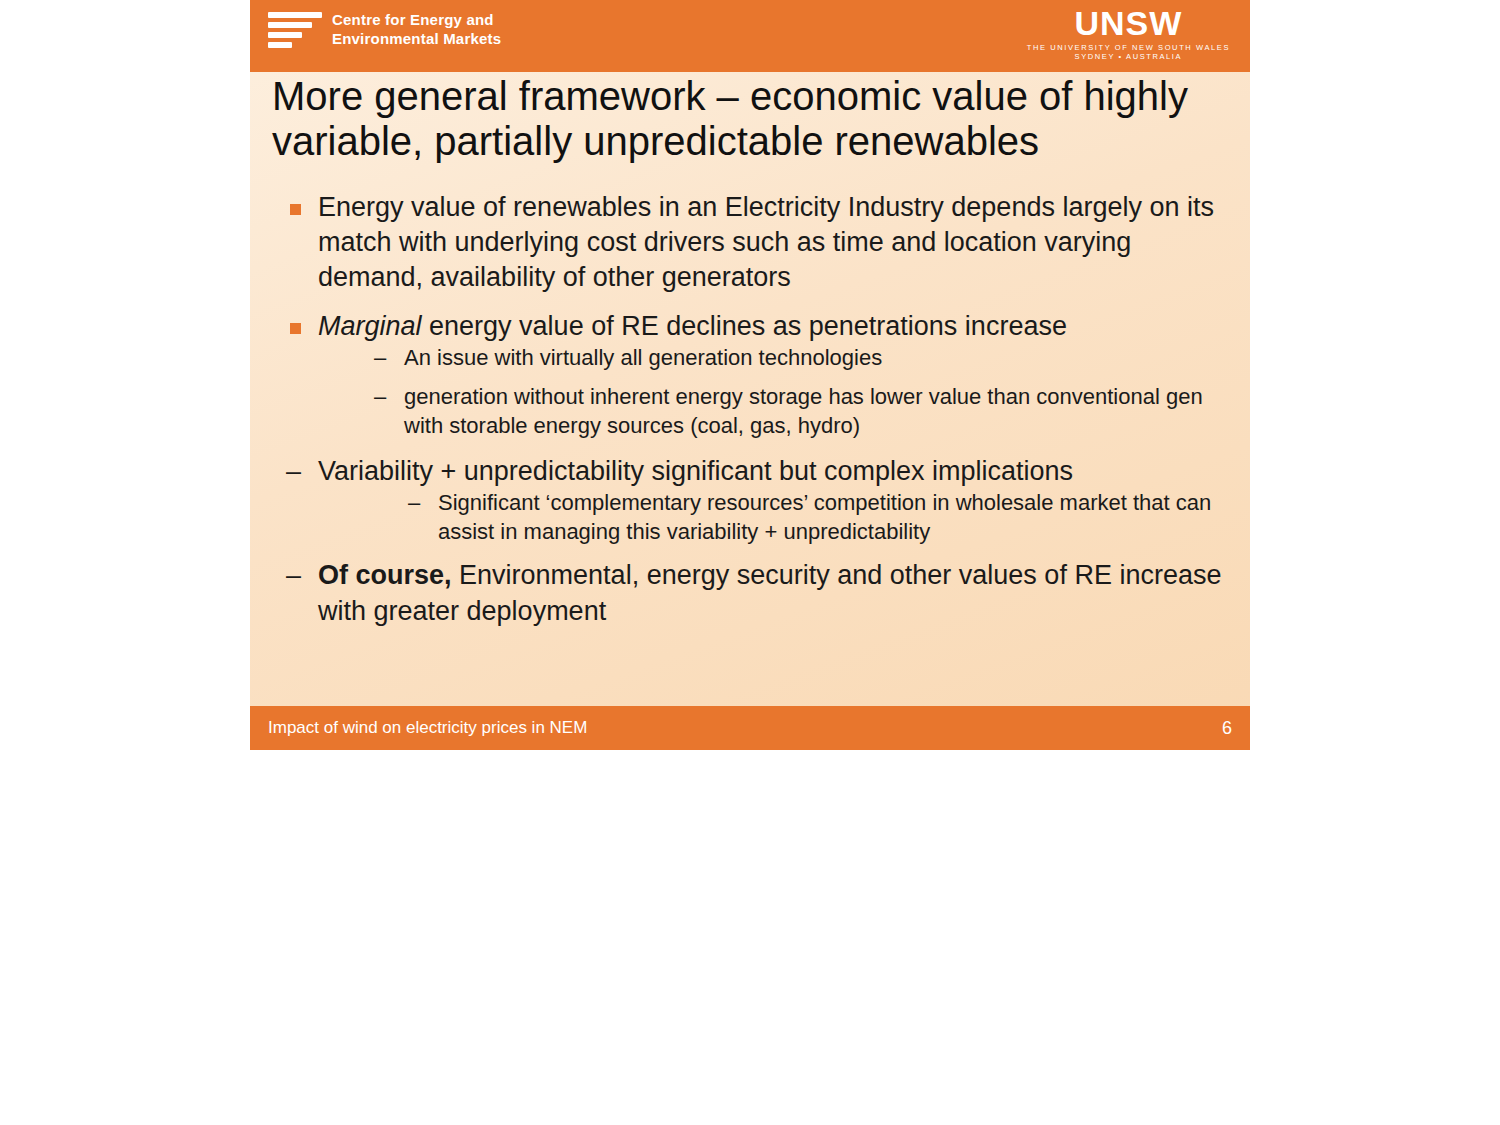Centre for Energy and
Environmental Markets
UNSW
THE UNIVERSITY OF NEW SOUTH WALES
SYDNEY • AUSTRALIA
More general framework – economic value of highly variable, partially unpredictable renewables
Energy value of renewables in an Electricity Industry depends largely on its match with underlying cost drivers such as time and location varying demand, availability of other generators
Marginal energy value of RE declines as penetrations increase
An issue with virtually all generation technologies
generation without inherent energy storage has lower value than conventional gen with storable energy sources (coal, gas, hydro)
Variability + unpredictability significant but complex implications
Significant ‘complementary resources’ competition in wholesale market that can assist in managing this variability + unpredictability
Of course, Environmental, energy security and other values of RE increase with greater deployment
Impact of wind on electricity prices in NEM
6